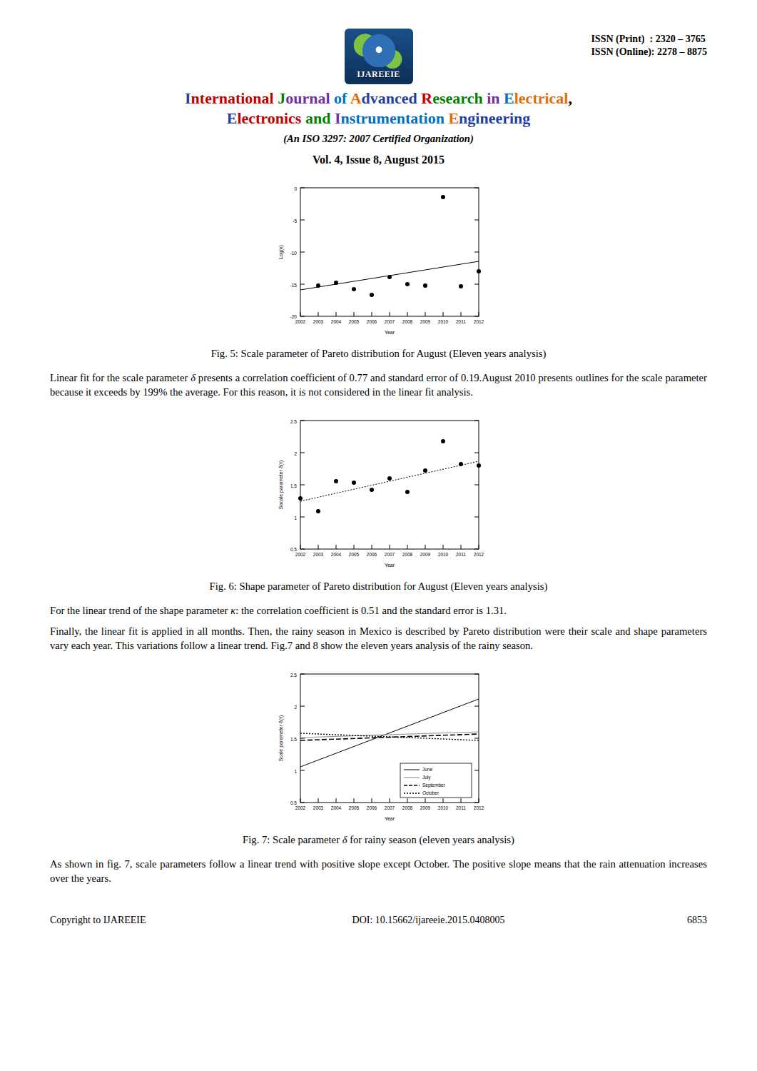ISSN (Print) : 2320 – 3765
ISSN (Online): 2278 – 8875
International Journal of Advanced Research in Electrical,
Electronics and Instrumentation Engineering
(An ISO 3297: 2007 Certified Organization)
Vol. 4, Issue 8, August 2015
0 -5 -10 -15 -20 2002 2003 2004 2005 2006 2007 2008 2009 2010 2011 2012 Year Log(κ)
Fig. 5: Scale parameter of Pareto distribution for August (Eleven years analysis)
Linear fit for the scale parameter δ presents a correlation coefficient of 0.77 and standard error of 0.19.August 2010 presents outlines for the scale parameter because it exceeds by 199% the average. For this reason, it is not considered in the linear fit analysis.
2.5 2 1.5 1 0.5 2002 2003 2004 2005 2006 2007 2008 2009 2010 2011 2012 Year Sacale parameter δ(τ)
Fig. 6: Shape parameter of Pareto distribution for August (Eleven years analysis)
For the linear trend of the shape parameter κ: the correlation coefficient is 0.51 and the standard error is 1.31.
Finally, the linear fit is applied in all months. Then, the rainy season in Mexico is described by Pareto distribution were their scale and shape parameters vary each year. This variations follow a linear trend. Fig.7 and 8 show the eleven years analysis of the rainy season.
2.5 2 1.5 1 0.5 2002 2003 2004 2005 2006 2007 2008 2009 2010 2011 2012 Year Scale parameter δ(τ) June July September October
Fig. 7: Scale parameter δ for rainy season (eleven years analysis)
As shown in fig. 7, scale parameters follow a linear trend with positive slope except October. The positive slope means that the rain attenuation increases over the years.
Copyright to IJAREEIE
DOI: 10.15662/ijareeie.2015.0408005
6853